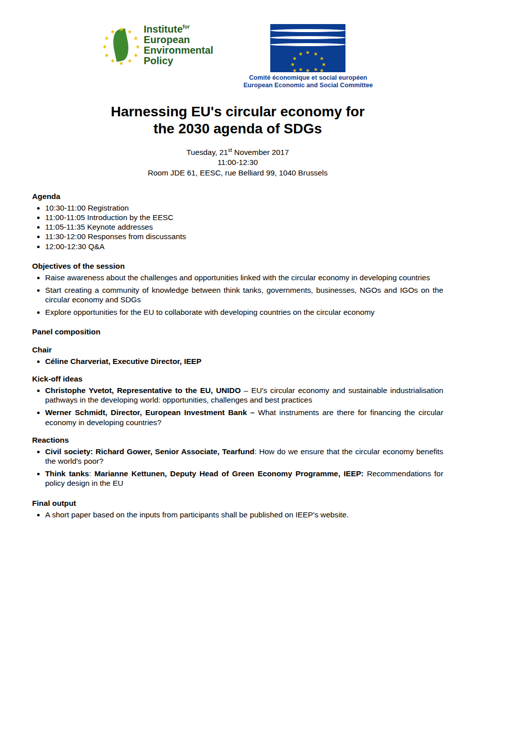★ ★ ★ ★ ★ ★ ★ ★ ★ ★ ★ ★
Institutefor
European
Environmental
Policy
★ ★ ★ ★ ★ ★ ★ ★ ★ ★ ★ ★
Comité économique et social européen
European Economic and Social Committee
Harnessing EU's circular economy for
the 2030 agenda of SDGs
Tuesday, 21st November 2017
11:00-12:30
Room JDE 61, EESC, rue Belliard 99, 1040 Brussels
Agenda
10:30-11:00 Registration
11:00-11:05 Introduction by the EESC
11:05-11:35 Keynote addresses
11:30-12:00 Responses from discussants
12:00-12:30 Q&A
Objectives of the session
Raise awareness about the challenges and opportunities linked with the circular economy in developing countries
Start creating a community of knowledge between think tanks, governments, businesses, NGOs and IGOs on the circular economy and SDGs
Explore opportunities for the EU to collaborate with developing countries on the circular economy
Panel composition
Chair
Céline Charveriat, Executive Director, IEEP
Kick-off ideas
Christophe Yvetot, Representative to the EU, UNIDO – EU's circular economy and sustainable industrialisation pathways in the developing world: opportunities, challenges and best practices
Werner Schmidt, Director, European Investment Bank – What instruments are there for financing the circular economy in developing countries?
Reactions
Civil society: Richard Gower, Senior Associate, Tearfund: How do we ensure that the circular economy benefits the world's poor?
Think tanks: Marianne Kettunen, Deputy Head of Green Economy Programme, IEEP: Recommendations for policy design in the EU
Final output
A short paper based on the inputs from participants shall be published on IEEP's website.